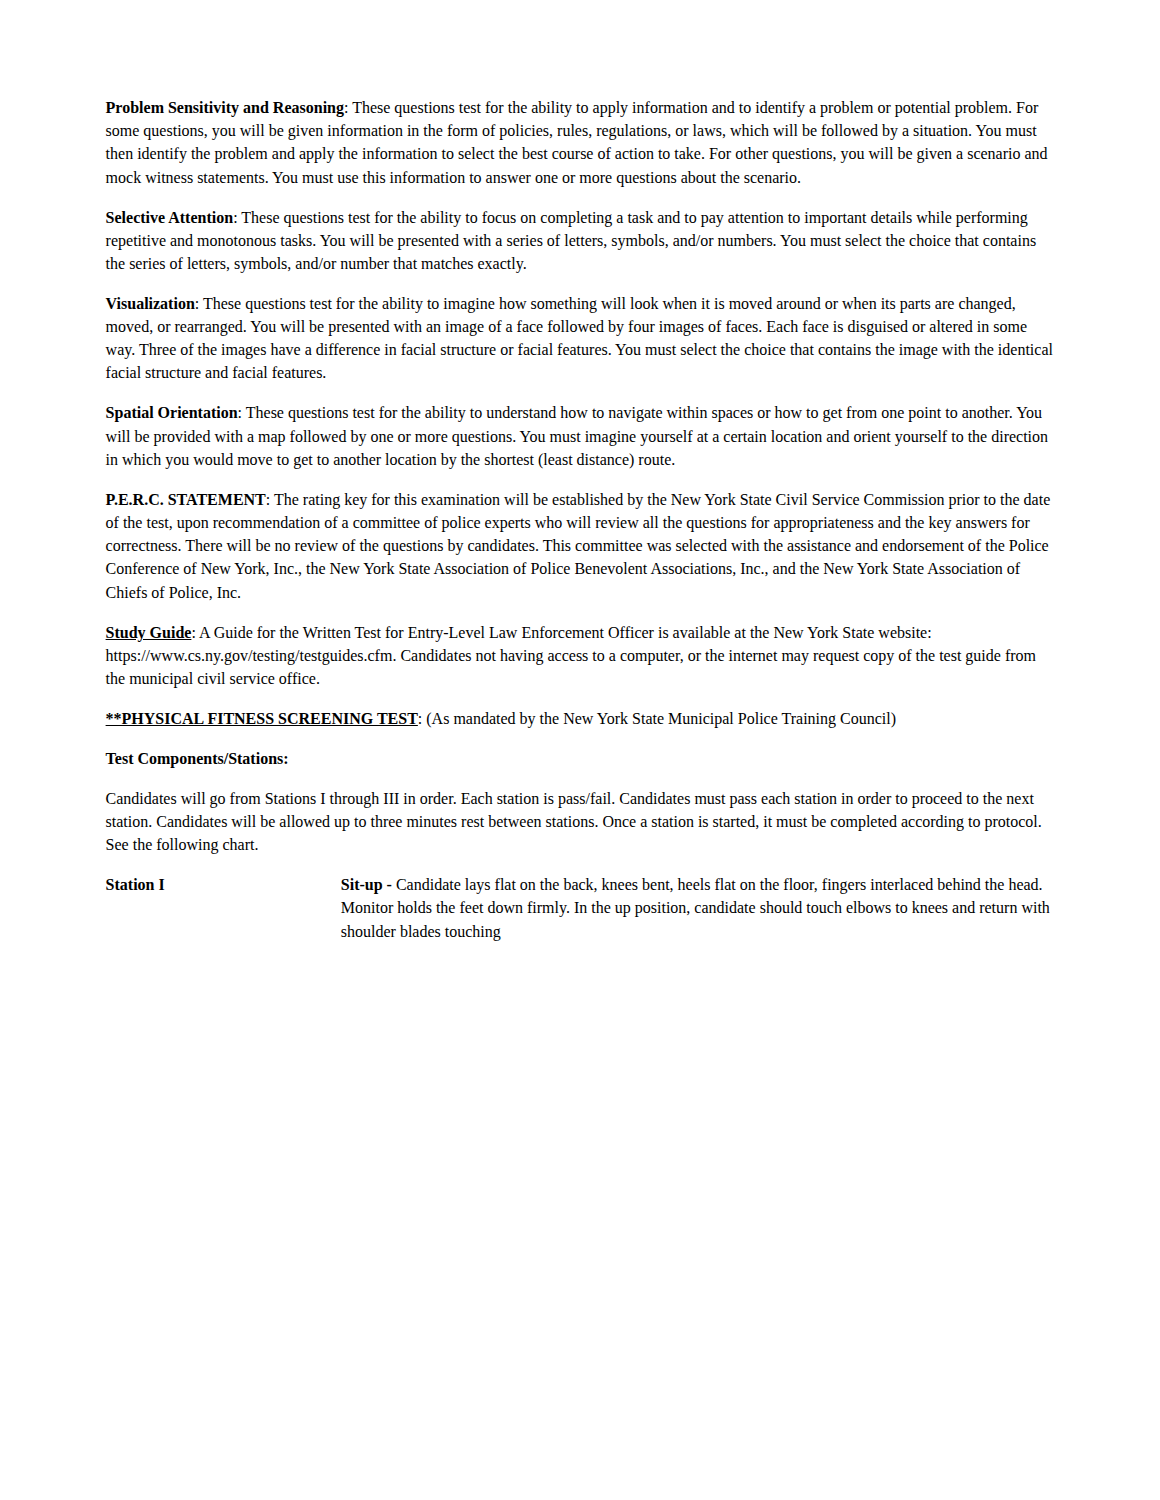Problem Sensitivity and Reasoning: These questions test for the ability to apply information and to identify a problem or potential problem. For some questions, you will be given information in the form of policies, rules, regulations, or laws, which will be followed by a situation. You must then identify the problem and apply the information to select the best course of action to take. For other questions, you will be given a scenario and mock witness statements. You must use this information to answer one or more questions about the scenario.
Selective Attention: These questions test for the ability to focus on completing a task and to pay attention to important details while performing repetitive and monotonous tasks. You will be presented with a series of letters, symbols, and/or numbers. You must select the choice that contains the series of letters, symbols, and/or number that matches exactly.
Visualization: These questions test for the ability to imagine how something will look when it is moved around or when its parts are changed, moved, or rearranged. You will be presented with an image of a face followed by four images of faces. Each face is disguised or altered in some way. Three of the images have a difference in facial structure or facial features. You must select the choice that contains the image with the identical facial structure and facial features.
Spatial Orientation: These questions test for the ability to understand how to navigate within spaces or how to get from one point to another. You will be provided with a map followed by one or more questions. You must imagine yourself at a certain location and orient yourself to the direction in which you would move to get to another location by the shortest (least distance) route.
P.E.R.C. STATEMENT: The rating key for this examination will be established by the New York State Civil Service Commission prior to the date of the test, upon recommendation of a committee of police experts who will review all the questions for appropriateness and the key answers for correctness. There will be no review of the questions by candidates. This committee was selected with the assistance and endorsement of the Police Conference of New York, Inc., the New York State Association of Police Benevolent Associations, Inc., and the New York State Association of Chiefs of Police, Inc.
Study Guide: A Guide for the Written Test for Entry-Level Law Enforcement Officer is available at the New York State website: https://www.cs.ny.gov/testing/testguides.cfm. Candidates not having access to a computer, or the internet may request copy of the test guide from the municipal civil service office.
**PHYSICAL FITNESS SCREENING TEST: (As mandated by the New York State Municipal Police Training Council)
Test Components/Stations:
Candidates will go from Stations I through III in order. Each station is pass/fail. Candidates must pass each station in order to proceed to the next station. Candidates will be allowed up to three minutes rest between stations. Once a station is started, it must be completed according to protocol. See the following chart.
Station I
Sit-up - Candidate lays flat on the back, knees bent, heels flat on the floor, fingers interlaced behind the head. Monitor holds the feet down firmly. In the up position, candidate should touch elbows to knees and return with shoulder blades touching